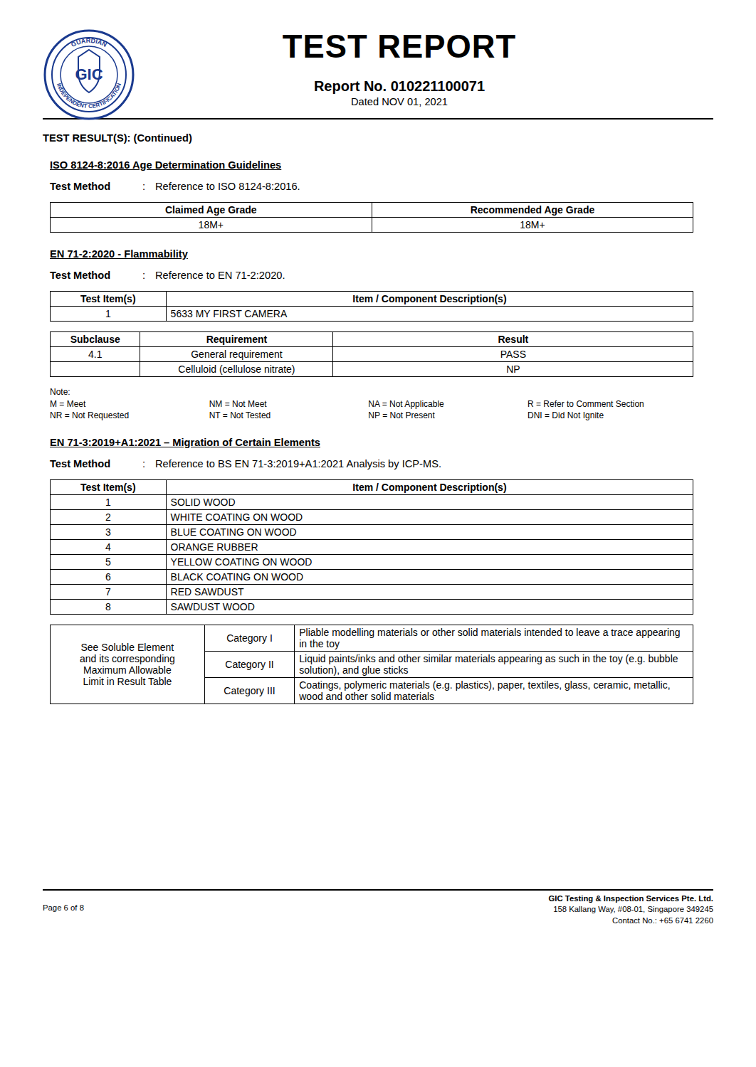GIC GUARDIAN INDEPENDENT CERTIFICATION
TEST REPORT
Report No. 010221100071
Dated NOV 01, 2021
TEST RESULT(S): (Continued)
ISO 8124-8:2016 Age Determination Guidelines
Test Method: Reference to ISO 8124-8:2016.
| Claimed Age Grade | Recommended Age Grade |
| --- | --- |
| 18M+ | 18M+ |
EN 71-2:2020 - Flammability
Test Method: Reference to EN 71-2:2020.
| Test Item(s) | Item / Component Description(s) |
| --- | --- |
| 1 | 5633 MY FIRST CAMERA |
| Subclause | Requirement | Result |
| --- | --- | --- |
| 4.1 | General requirement | PASS |
| | Celluloid (cellulose nitrate) | NP |
Note:
| M = Meet | NM = Not Meet | NA = Not Applicable | R = Refer to Comment Section |
| NR = Not Requested | NT = Not Tested | NP = Not Present | DNI = Did Not Ignite |
EN 71-3:2019+A1:2021 – Migration of Certain Elements
Test Method: Reference to BS EN 71-3:2019+A1:2021 Analysis by ICP-MS.
| Test Item(s) | Item / Component Description(s) |
| --- | --- |
| 1 | SOLID WOOD |
| 2 | WHITE COATING ON WOOD |
| 3 | BLUE COATING ON WOOD |
| 4 | ORANGE RUBBER |
| 5 | YELLOW COATING ON WOOD |
| 6 | BLACK COATING ON WOOD |
| 7 | RED SAWDUST |
| 8 | SAWDUST WOOD |
| See Soluble Element and its corresponding Maximum Allowable Limit in Result Table | Category I | Pliable modelling materials or other solid materials intended to leave a trace appearing in the toy |
| Category II | Liquid paints/inks and other similar materials appearing as such in the toy (e.g. bubble solution), and glue sticks |
| Category III | Coatings, polymeric materials (e.g. plastics), paper, textiles, glass, ceramic, metallic, wood and other solid materials |
Page 6 of 8
GIC Testing & Inspection Services Pte. Ltd.
158 Kallang Way, #08-01, Singapore 349245
Contact No.: +65 6741 2260